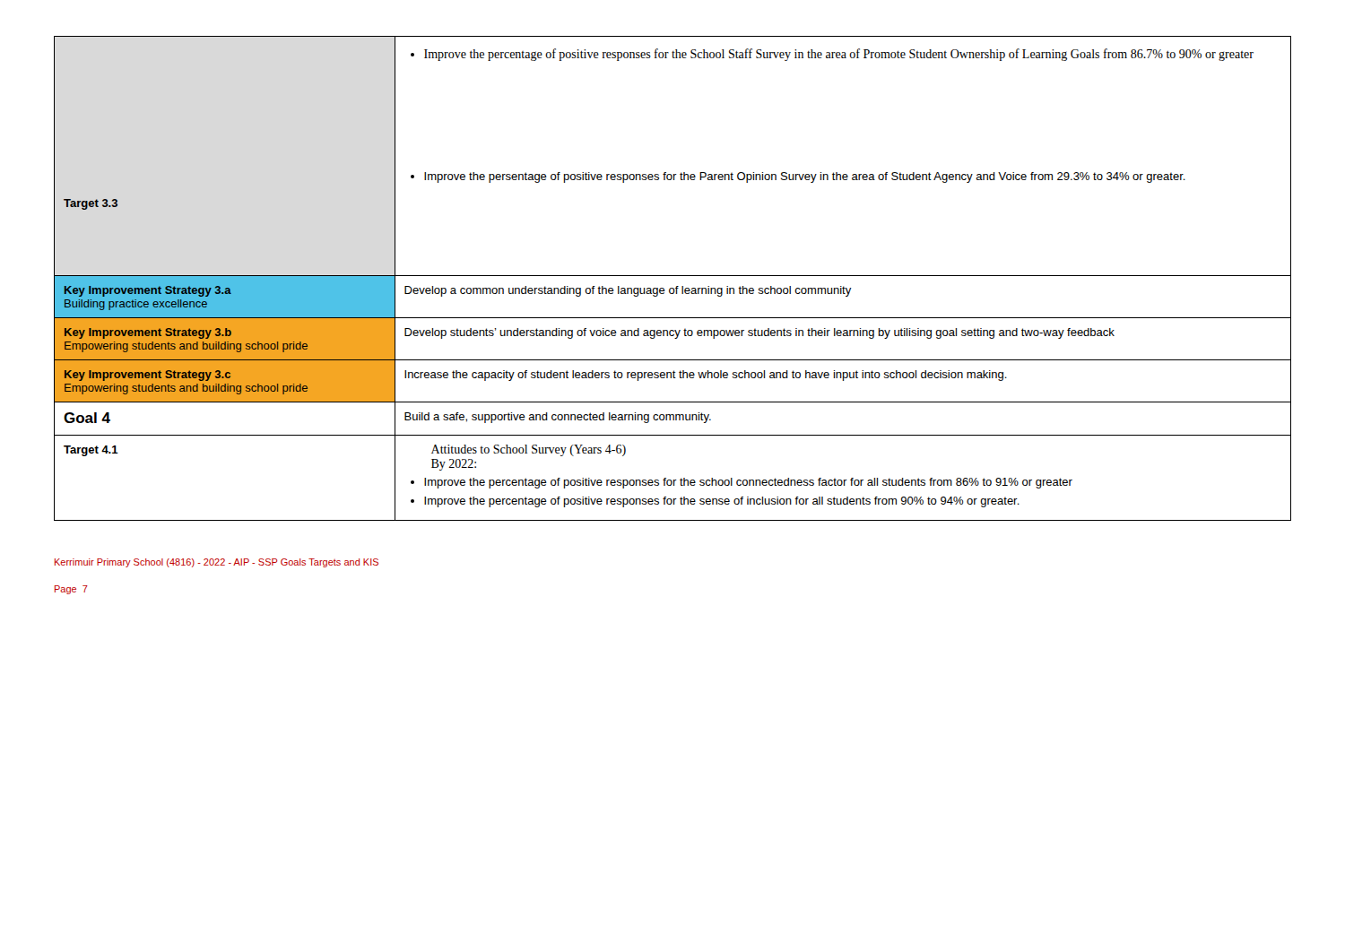| Target 3.3 | Improve the percentage of positive responses for the School Staff Survey in the area of Promote Student Ownership of Learning Goals from 86.7% to 90% or greater Improve the persentage of positive responses for the Parent Opinion Survey in the area of Student Agency and Voice from 29.3% to 34% or greater. |
| Key Improvement Strategy 3.a Building practice excellence | Develop a common understanding of the language of learning in the school community |
| Key Improvement Strategy 3.b Empowering students and building school pride | Develop students’ understanding of voice and agency to empower students in their learning by utilising goal setting and two-way feedback |
| Key Improvement Strategy 3.c Empowering students and building school pride | Increase the capacity of student leaders to represent the whole school and to have input into school decision making. |
| Goal 4 | Build a safe, supportive and connected learning community. |
| Target 4.1 | Attitudes to School Survey (Years 4-6) By 2022: Improve the percentage of positive responses for the school connectedness factor for all students from 86% to 91% or greater Improve the percentage of positive responses for the sense of inclusion for all students from 90% to 94% or greater. |
Kerrimuir Primary School (4816) - 2022 - AIP - SSP Goals Targets and KIS
Page 7